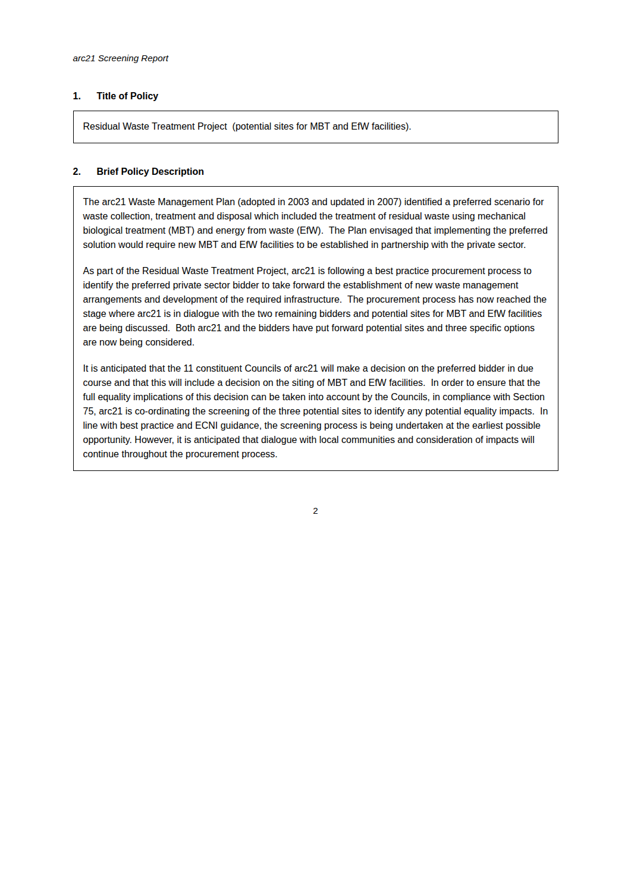arc21 Screening Report
1. Title of Policy
Residual Waste Treatment Project (potential sites for MBT and EfW facilities).
2. Brief Policy Description
The arc21 Waste Management Plan (adopted in 2003 and updated in 2007) identified a preferred scenario for waste collection, treatment and disposal which included the treatment of residual waste using mechanical biological treatment (MBT) and energy from waste (EfW). The Plan envisaged that implementing the preferred solution would require new MBT and EfW facilities to be established in partnership with the private sector.
As part of the Residual Waste Treatment Project, arc21 is following a best practice procurement process to identify the preferred private sector bidder to take forward the establishment of new waste management arrangements and development of the required infrastructure. The procurement process has now reached the stage where arc21 is in dialogue with the two remaining bidders and potential sites for MBT and EfW facilities are being discussed. Both arc21 and the bidders have put forward potential sites and three specific options are now being considered.
It is anticipated that the 11 constituent Councils of arc21 will make a decision on the preferred bidder in due course and that this will include a decision on the siting of MBT and EfW facilities. In order to ensure that the full equality implications of this decision can be taken into account by the Councils, in compliance with Section 75, arc21 is co-ordinating the screening of the three potential sites to identify any potential equality impacts. In line with best practice and ECNI guidance, the screening process is being undertaken at the earliest possible opportunity. However, it is anticipated that dialogue with local communities and consideration of impacts will continue throughout the procurement process.
2